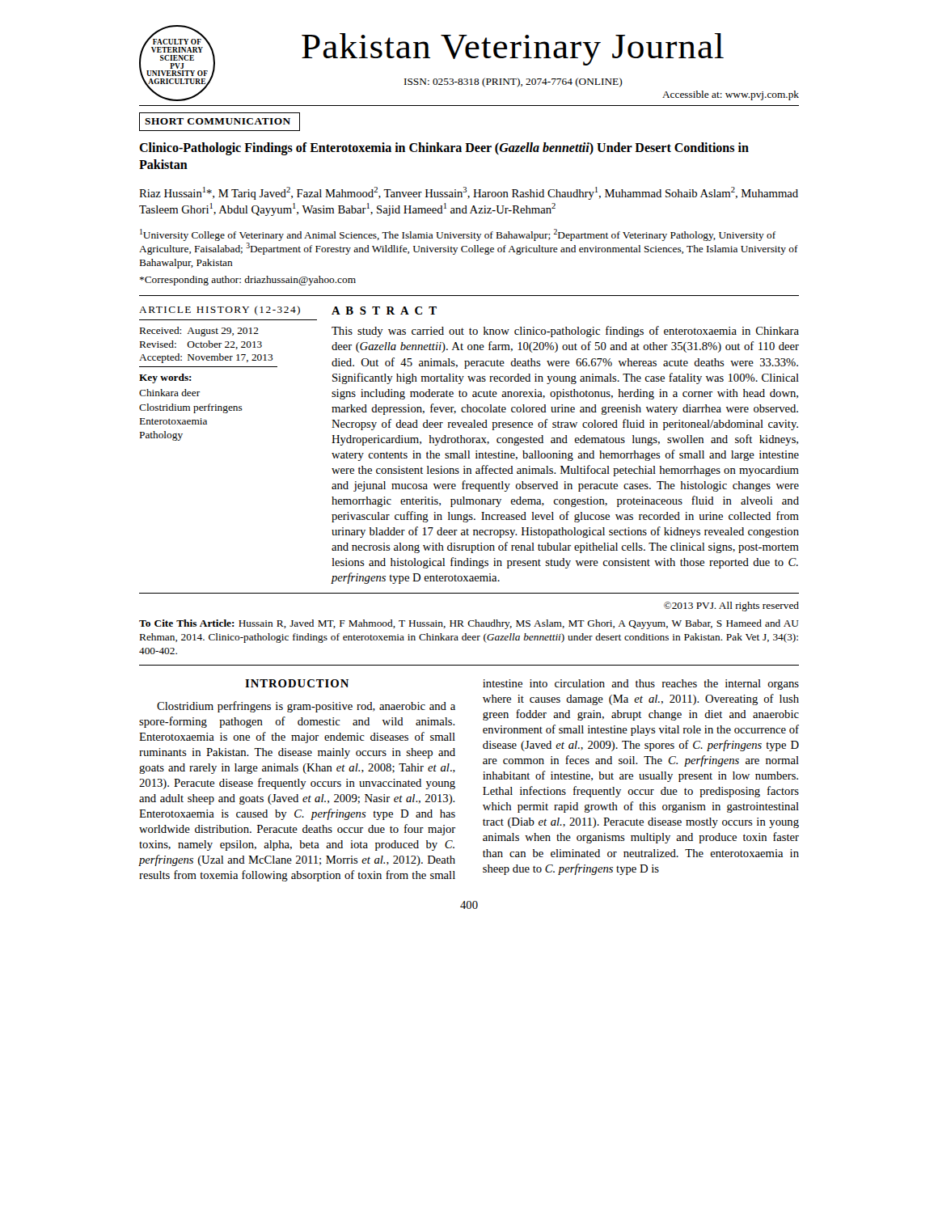FACULTY OF VETERINARY SCIENCE
PVJ
UNIVERSITY OF AGRICULTURE
Pakistan Veterinary Journal
ISSN: 0253-8318 (PRINT), 2074-7764 (ONLINE)
Accessible at: www.pvj.com.pk
SHORT COMMUNICATION
Clinico-Pathologic Findings of Enterotoxemia in Chinkara Deer (Gazella bennettii) Under Desert Conditions in Pakistan
Riaz Hussain1*, M Tariq Javed2, Fazal Mahmood2, Tanveer Hussain3, Haroon Rashid Chaudhry1, Muhammad Sohaib Aslam2, Muhammad Tasleem Ghori1, Abdul Qayyum1, Wasim Babar1, Sajid Hameed1 and Aziz-Ur-Rehman2
1University College of Veterinary and Animal Sciences, The Islamia University of Bahawalpur; 2Department of Veterinary Pathology, University of Agriculture, Faisalabad; 3Department of Forestry and Wildlife, University College of Agriculture and environmental Sciences, The Islamia University of Bahawalpur, Pakistan
*Corresponding author: driazhussain@yahoo.com
ARTICLE HISTORY (12-324)
| Received: | August 29, 2012 |
| Revised: | October 22, 2013 |
| Accepted: | November 17, 2013 |
Key words:
Chinkara deer
Clostridium perfringens
Enterotoxaemia
Pathology
A B S T R A C T
This study was carried out to know clinico-pathologic findings of enterotoxaemia in Chinkara deer (Gazella bennettii). At one farm, 10(20%) out of 50 and at other 35(31.8%) out of 110 deer died. Out of 45 animals, peracute deaths were 66.67% whereas acute deaths were 33.33%. Significantly high mortality was recorded in young animals. The case fatality was 100%. Clinical signs including moderate to acute anorexia, opisthotonus, herding in a corner with head down, marked depression, fever, chocolate colored urine and greenish watery diarrhea were observed. Necropsy of dead deer revealed presence of straw colored fluid in peritoneal/abdominal cavity. Hydropericardium, hydrothorax, congested and edematous lungs, swollen and soft kidneys, watery contents in the small intestine, ballooning and hemorrhages of small and large intestine were the consistent lesions in affected animals. Multifocal petechial hemorrhages on myocardium and jejunal mucosa were frequently observed in peracute cases. The histologic changes were hemorrhagic enteritis, pulmonary edema, congestion, proteinaceous fluid in alveoli and perivascular cuffing in lungs. Increased level of glucose was recorded in urine collected from urinary bladder of 17 deer at necropsy. Histopathological sections of kidneys revealed congestion and necrosis along with disruption of renal tubular epithelial cells. The clinical signs, post-mortem lesions and histological findings in present study were consistent with those reported due to C. perfringens type D enterotoxaemia.
©2013 PVJ. All rights reserved
To Cite This Article: Hussain R, Javed MT, F Mahmood, T Hussain, HR Chaudhry, MS Aslam, MT Ghori, A Qayyum, W Babar, S Hameed and AU Rehman, 2014. Clinico-pathologic findings of enterotoxemia in Chinkara deer (Gazella bennettii) under desert conditions in Pakistan. Pak Vet J, 34(3): 400-402.
INTRODUCTION
Clostridium perfringens is gram-positive rod, anaerobic and a spore-forming pathogen of domestic and wild animals. Enterotoxaemia is one of the major endemic diseases of small ruminants in Pakistan. The disease mainly occurs in sheep and goats and rarely in large animals (Khan et al., 2008; Tahir et al., 2013). Peracute disease frequently occurs in unvaccinated young and adult sheep and goats (Javed et al., 2009; Nasir et al., 2013). Enterotoxaemia is caused by C. perfringens type D and has worldwide distribution. Peracute deaths occur due to four major toxins, namely epsilon, alpha, beta and iota produced by C. perfringens (Uzal and McClane 2011; Morris et al., 2012). Death results from toxemia following absorption of toxin from the small intestine into circulation and thus reaches the internal organs where it causes damage (Ma et al., 2011). Overeating of lush green fodder and grain, abrupt change in diet and anaerobic environment of small intestine plays vital role in the occurrence of disease (Javed et al., 2009). The spores of C. perfringens type D are common in feces and soil. The C. perfringens are normal inhabitant of intestine, but are usually present in low numbers. Lethal infections frequently occur due to predisposing factors which permit rapid growth of this organism in gastrointestinal tract (Diab et al., 2011). Peracute disease mostly occurs in young animals when the organisms multiply and produce toxin faster than can be eliminated or neutralized. The enterotoxaemia in sheep due to C. perfringens type D is
400